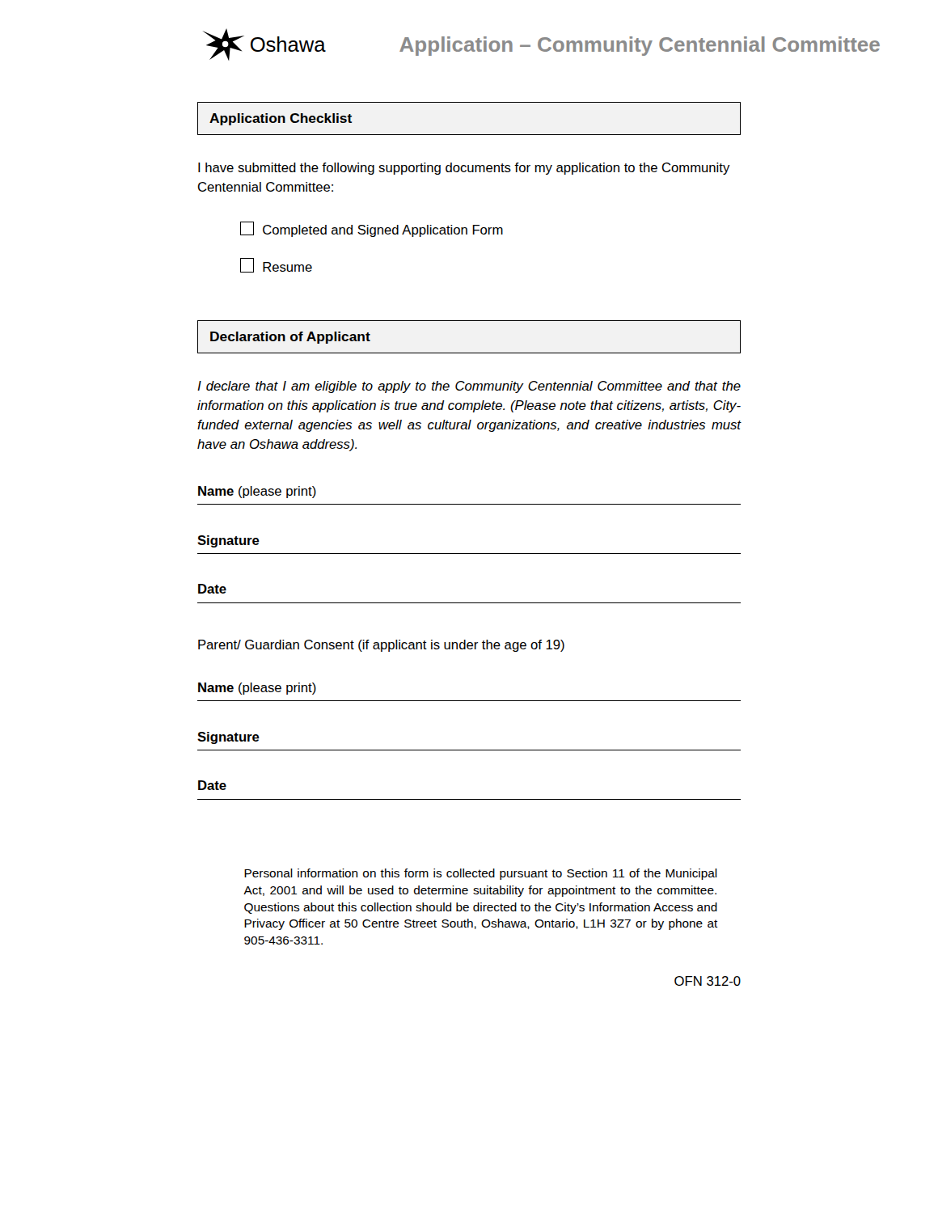Oshawa
Application – Community Centennial Committee
Application Checklist
I have submitted the following supporting documents for my application to the Community Centennial Committee:
Completed and Signed Application Form
Resume
Declaration of Applicant
I declare that I am eligible to apply to the Community Centennial Committee and that the information on this application is true and complete. (Please note that citizens, artists, City-funded external agencies as well as cultural organizations, and creative industries must have an Oshawa address).
Name (please print)
Signature
Date
Parent/ Guardian Consent (if applicant is under the age of 19)
Name (please print)
Signature
Date
Personal information on this form is collected pursuant to Section 11 of the Municipal Act, 2001 and will be used to determine suitability for appointment to the committee. Questions about this collection should be directed to the City’s Information Access and Privacy Officer at 50 Centre Street South, Oshawa, Ontario, L1H 3Z7 or by phone at 905-436-3311.
OFN 312-0